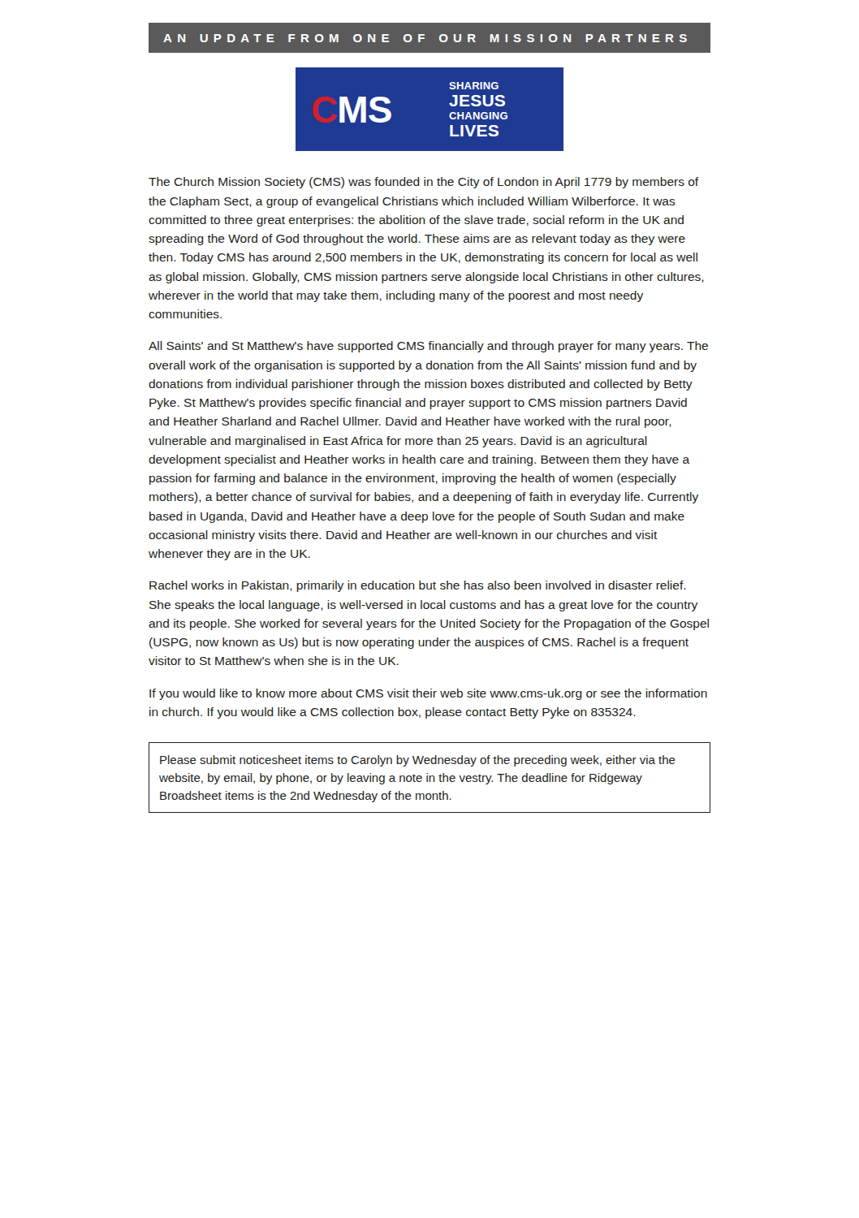An update from one of our mission partners
| C MS | Sharing Jesus Changing Lives |
The Church Mission Society (CMS) was founded in the City of London in April 1779 by members of the Clapham Sect, a group of evangelical Christians which included William Wilberforce. It was committed to three great enterprises: the abolition of the slave trade, social reform in the UK and spreading the Word of God throughout the world. These aims are as relevant today as they were then. Today CMS has around 2,500 members in the UK, demonstrating its concern for local as well as global mission. Globally, CMS mission partners serve alongside local Christians in other cultures, wherever in the world that may take them, including many of the poorest and most needy communities.
All Saints' and St Matthew's have supported CMS financially and through prayer for many years. The overall work of the organisation is supported by a donation from the All Saints' mission fund and by donations from individual parishioner through the mission boxes distributed and collected by Betty Pyke. St Matthew's provides specific financial and prayer support to CMS mission partners David and Heather Sharland and Rachel Ullmer. David and Heather have worked with the rural poor, vulnerable and marginalised in East Africa for more than 25 years. David is an agricultural development specialist and Heather works in health care and training. Between them they have a passion for farming and balance in the environment, improving the health of women (especially mothers), a better chance of survival for babies, and a deepening of faith in everyday life. Currently based in Uganda, David and Heather have a deep love for the people of South Sudan and make occasional ministry visits there. David and Heather are well-known in our churches and visit whenever they are in the UK.
Rachel works in Pakistan, primarily in education but she has also been involved in disaster relief. She speaks the local language, is well-versed in local customs and has a great love for the country and its people. She worked for several years for the United Society for the Propagation of the Gospel (USPG, now known as Us) but is now operating under the auspices of CMS. Rachel is a frequent visitor to St Matthew's when she is in the UK.
If you would like to know more about CMS visit their web site www.cms-uk.org or see the information in church. If you would like a CMS collection box, please contact Betty Pyke on 835324.
Please submit noticesheet items to Carolyn by Wednesday of the preceding week, either via the website, by email, by phone, or by leaving a note in the vestry. The deadline for Ridgeway Broadsheet items is the 2nd Wednesday of the month.